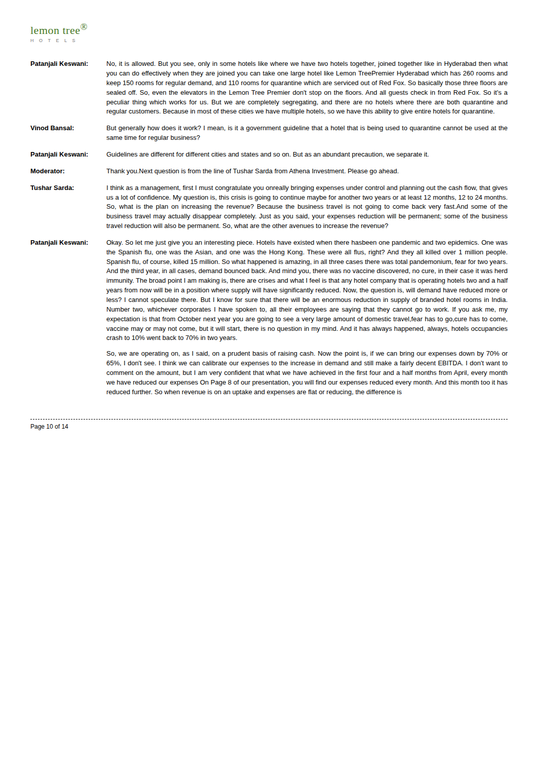lemon tree®
H O T E L S
| Patanjali Keswani: | No, it is allowed. But you see, only in some hotels like where we have two hotels together, joined together like in Hyderabad then what you can do effectively when they are joined you can take one large hotel like Lemon TreePremier Hyderabad which has 260 rooms and keep 150 rooms for regular demand, and 110 rooms for quarantine which are serviced out of Red Fox. So basically those three floors are sealed off. So, even the elevators in the Lemon Tree Premier don't stop on the floors. And all guests check in from Red Fox. So it's a peculiar thing which works for us. But we are completely segregating, and there are no hotels where there are both quarantine and regular customers. Because in most of these cities we have multiple hotels, so we have this ability to give entire hotels for quarantine. |
| Vinod Bansal: | But generally how does it work? I mean, is it a government guideline that a hotel that is being used to quarantine cannot be used at the same time for regular business? |
| Patanjali Keswani: | Guidelines are different for different cities and states and so on. But as an abundant precaution, we separate it. |
| Moderator: | Thank you.Next question is from the line of Tushar Sarda from Athena Investment. Please go ahead. |
| Tushar Sarda: | I think as a management, first I must congratulate you onreally bringing expenses under control and planning out the cash flow, that gives us a lot of confidence. My question is, this crisis is going to continue maybe for another two years or at least 12 months, 12 to 24 months. So, what is the plan on increasing the revenue? Because the business travel is not going to come back very fast.And some of the business travel may actually disappear completely. Just as you said, your expenses reduction will be permanent; some of the business travel reduction will also be permanent. So, what are the other avenues to increase the revenue? |
| Patanjali Keswani: | Okay. So let me just give you an interesting piece. Hotels have existed when there hasbeen one pandemic and two epidemics. One was the Spanish flu, one was the Asian, and one was the Hong Kong. These were all flus, right? And they all killed over 1 million people. Spanish flu, of course, killed 15 million. So what happened is amazing, in all three cases there was total pandemonium, fear for two years. And the third year, in all cases, demand bounced back. And mind you, there was no vaccine discovered, no cure, in their case it was herd immunity. The broad point I am making is, there are crises and what I feel is that any hotel company that is operating hotels two and a half years from now will be in a position where supply will have significantly reduced. Now, the question is, will demand have reduced more or less? I cannot speculate there. But I know for sure that there will be an enormous reduction in supply of branded hotel rooms in India. Number two, whichever corporates I have spoken to, all their employees are saying that they cannot go to work. If you ask me, my expectation is that from October next year you are going to see a very large amount of domestic travel,fear has to go,cure has to come, vaccine may or may not come, but it will start, there is no question in my mind. And it has always happened, always, hotels occupancies crash to 10% went back to 70% in two years. So, we are operating on, as I said, on a prudent basis of raising cash. Now the point is, if we can bring our expenses down by 70% or 65%, I don't see. I think we can calibrate our expenses to the increase in demand and still make a fairly decent EBITDA. I don't want to comment on the amount, but I am very confident that what we have achieved in the first four and a half months from April, every month we have reduced our expenses On Page 8 of our presentation, you will find our expenses reduced every month. And this month too it has reduced further. So when revenue is on an uptake and expenses are flat or reducing, the difference is |
Page 10 of 14